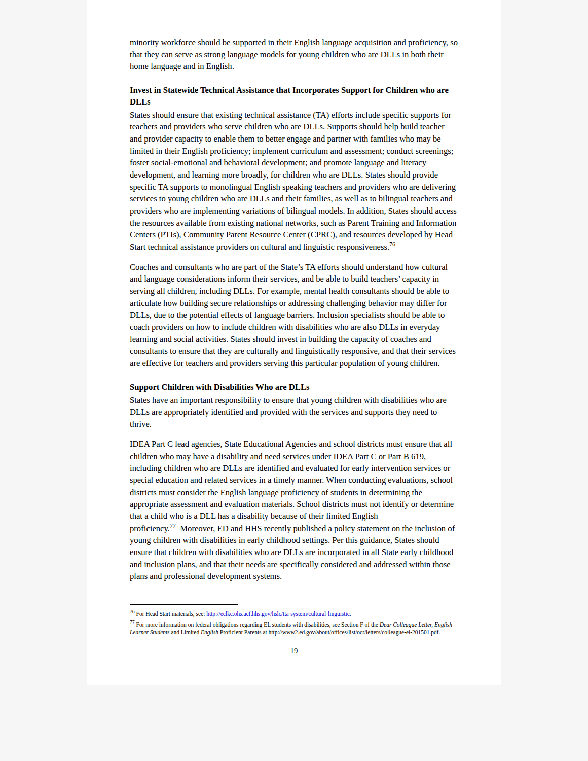minority workforce should be supported in their English language acquisition and proficiency, so that they can serve as strong language models for young children who are DLLs in both their home language and in English.
Invest in Statewide Technical Assistance that Incorporates Support for Children who are DLLs
States should ensure that existing technical assistance (TA) efforts include specific supports for teachers and providers who serve children who are DLLs. Supports should help build teacher and provider capacity to enable them to better engage and partner with families who may be limited in their English proficiency; implement curriculum and assessment; conduct screenings; foster social-emotional and behavioral development; and promote language and literacy development, and learning more broadly, for children who are DLLs. States should provide specific TA supports to monolingual English speaking teachers and providers who are delivering services to young children who are DLLs and their families, as well as to bilingual teachers and providers who are implementing variations of bilingual models. In addition, States should access the resources available from existing national networks, such as Parent Training and Information Centers (PTIs), Community Parent Resource Center (CPRC), and resources developed by Head Start technical assistance providers on cultural and linguistic responsiveness.76
Coaches and consultants who are part of the State’s TA efforts should understand how cultural and language considerations inform their services, and be able to build teachers’ capacity in serving all children, including DLLs. For example, mental health consultants should be able to articulate how building secure relationships or addressing challenging behavior may differ for DLLs, due to the potential effects of language barriers. Inclusion specialists should be able to coach providers on how to include children with disabilities who are also DLLs in everyday learning and social activities. States should invest in building the capacity of coaches and consultants to ensure that they are culturally and linguistically responsive, and that their services are effective for teachers and providers serving this particular population of young children.
Support Children with Disabilities Who are DLLs
States have an important responsibility to ensure that young children with disabilities who are DLLs are appropriately identified and provided with the services and supports they need to thrive.
IDEA Part C lead agencies, State Educational Agencies and school districts must ensure that all children who may have a disability and need services under IDEA Part C or Part B 619, including children who are DLLs are identified and evaluated for early intervention services or special education and related services in a timely manner. When conducting evaluations, school districts must consider the English language proficiency of students in determining the appropriate assessment and evaluation materials. School districts must not identify or determine that a child who is a DLL has a disability because of their limited English proficiency.77 Moreover, ED and HHS recently published a policy statement on the inclusion of young children with disabilities in early childhood settings. Per this guidance, States should ensure that children with disabilities who are DLLs are incorporated in all State early childhood and inclusion plans, and that their needs are specifically considered and addressed within those plans and professional development systems.
76 For Head Start materials, see: http://eclkc.ohs.acf.hhs.gov/hslc/tta-system/cultural-linguistic.
77 For more information on federal obligations regarding EL students with disabilities, see Section F of the Dear Colleague Letter, English Learner Students and Limited English Proficient Parents at http://www2.ed.gov/about/offices/list/ocr/letters/colleague-el-201501.pdf.
19